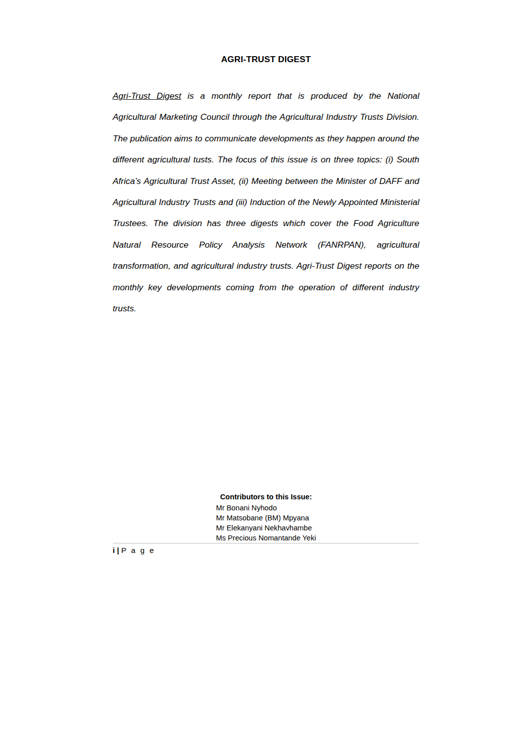AGRI-TRUST DIGEST
Agri-Trust Digest is a monthly report that is produced by the National Agricultural Marketing Council through the Agricultural Industry Trusts Division. The publication aims to communicate developments as they happen around the different agricultural tusts. The focus of this issue is on three topics: (i) South Africa’s Agricultural Trust Asset, (ii) Meeting between the Minister of DAFF and Agricultural Industry Trusts and (iii) Induction of the Newly Appointed Ministerial Trustees. The division has three digests which cover the Food Agriculture Natural Resource Policy Analysis Network (FANRPAN), agricultural transformation, and agricultural industry trusts. Agri-Trust Digest reports on the monthly key developments coming from the operation of different industry trusts.
Contributors to this Issue:
Mr Bonani Nyhodo
Mr Matsobane (BM) Mpyana
Mr Elekanyani Nekhavhambe
Ms Precious Nomantande Yeki
i | P a g e